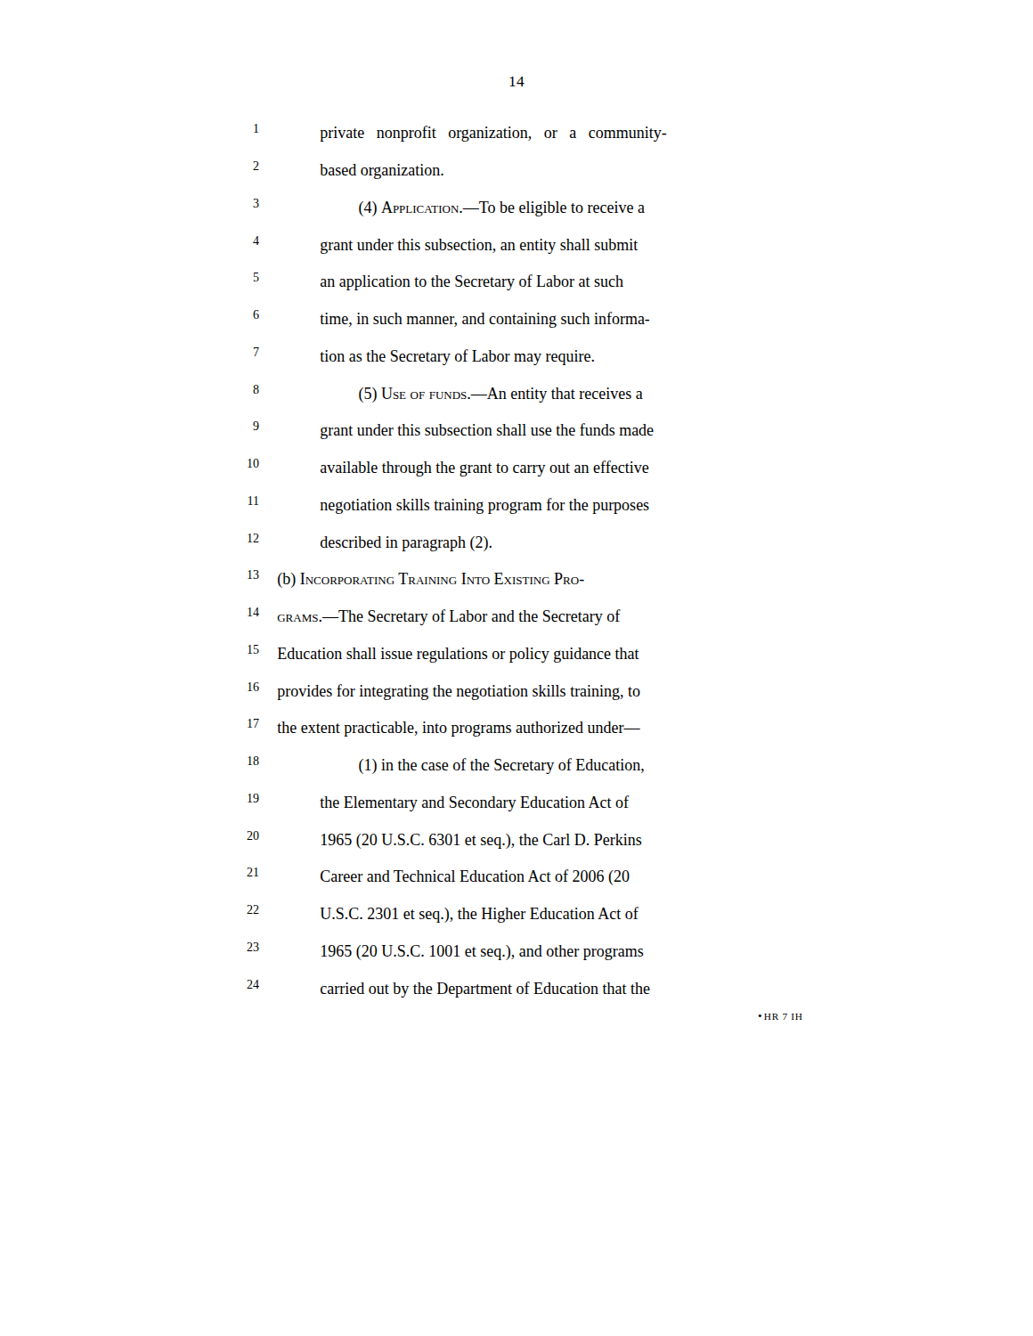14
private nonprofit organization, or a community-
based organization.
(4) Application.—To be eligible to receive a
grant under this subsection, an entity shall submit
an application to the Secretary of Labor at such
time, in such manner, and containing such informa-
tion as the Secretary of Labor may require.
(5) Use of funds.—An entity that receives a
grant under this subsection shall use the funds made
available through the grant to carry out an effective
negotiation skills training program for the purposes
described in paragraph (2).
(b) Incorporating Training Into Existing Pro-
grams.—The Secretary of Labor and the Secretary of
Education shall issue regulations or policy guidance that
provides for integrating the negotiation skills training, to
the extent practicable, into programs authorized under—
(1) in the case of the Secretary of Education,
the Elementary and Secondary Education Act of
1965 (20 U.S.C. 6301 et seq.), the Carl D. Perkins
Career and Technical Education Act of 2006 (20
U.S.C. 2301 et seq.), the Higher Education Act of
1965 (20 U.S.C. 1001 et seq.), and other programs
carried out by the Department of Education that the
•HR 7 IH